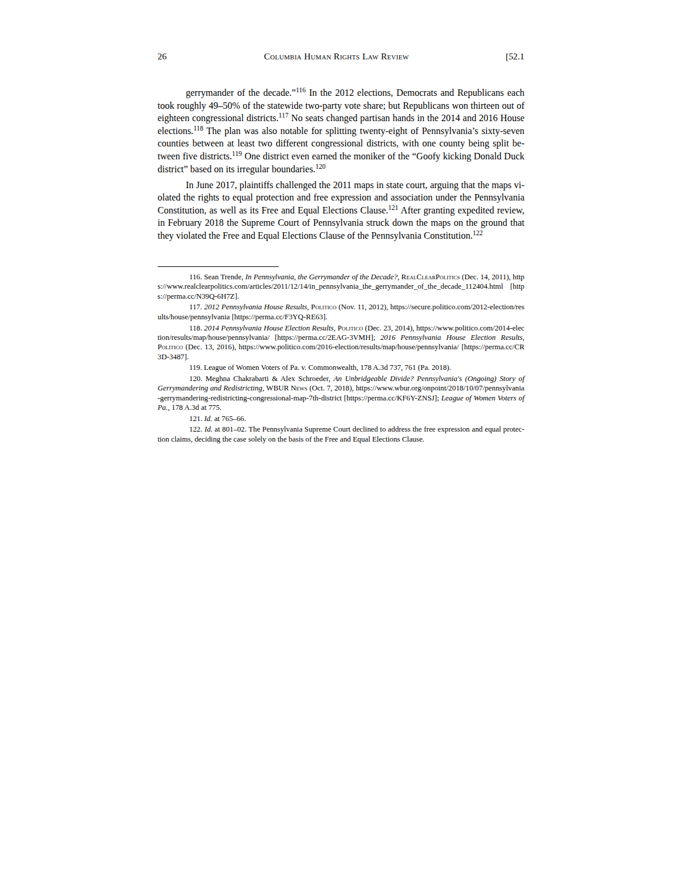26 Columbia Human Rights Law Review [52.1
gerrymander of the decade.”116 In the 2012 elections, Democrats and Republicans each took roughly 49–50% of the statewide two-party vote share; but Republicans won thirteen out of eighteen congressional districts.117 No seats changed partisan hands in the 2014 and 2016 House elections.118 The plan was also notable for splitting twenty-eight of Pennsylvania’s sixty-seven counties between at least two different congressional districts, with one county being split between five districts.119 One district even earned the moniker of the “Goofy kicking Donald Duck district” based on its irregular boundaries.120
In June 2017, plaintiffs challenged the 2011 maps in state court, arguing that the maps violated the rights to equal protection and free expression and association under the Pennsylvania Constitution, as well as its Free and Equal Elections Clause.121 After granting expedited review, in February 2018 the Supreme Court of Pennsylvania struck down the maps on the ground that they violated the Free and Equal Elections Clause of the Pennsylvania Constitution.122
116. Sean Trende, In Pennsylvania, the Gerrymander of the Decade?, RealClearPolitics (Dec. 14, 2011), https://www.realclearpolitics.com/articles/2011/12/14/in_pennsylvania_the_gerrymander_of_the_decade_112404.html [https://perma.cc/N39Q-6H7Z].
117. 2012 Pennsylvania House Results, Politico (Nov. 11, 2012), https://secure.politico.com/2012-election/results/house/pennsylvania [https://perma.cc/F3YQ-RE63].
118. 2014 Pennsylvania House Election Results, Politico (Dec. 23, 2014), https://www.politico.com/2014-election/results/map/house/pennsylvania/ [https://perma.cc/2EAG-3VMH]; 2016 Pennsylvania House Election Results, Politico (Dec. 13, 2016), https://www.politico.com/2016-election/results/map/house/pennsylvania/ [https://perma.cc/CR3D-3487].
119. League of Women Voters of Pa. v. Commonwealth, 178 A.3d 737, 761 (Pa. 2018).
120. Meghna Chakrabarti & Alex Schroeder, An Unbridgeable Divide? Pennsylvania's (Ongoing) Story of Gerrymandering and Redistricting, WBUR News (Oct. 7, 2018), https://www.wbur.org/onpoint/2018/10/07/pennsylvania-gerrymandering-redistricting-congressional-map-7th-district [https://perma.cc/KF6Y-ZNSJ]; League of Women Voters of Pa., 178 A.3d at 775.
121. Id. at 765–66.
122. Id. at 801–02. The Pennsylvania Supreme Court declined to address the free expression and equal protection claims, deciding the case solely on the basis of the Free and Equal Elections Clause.